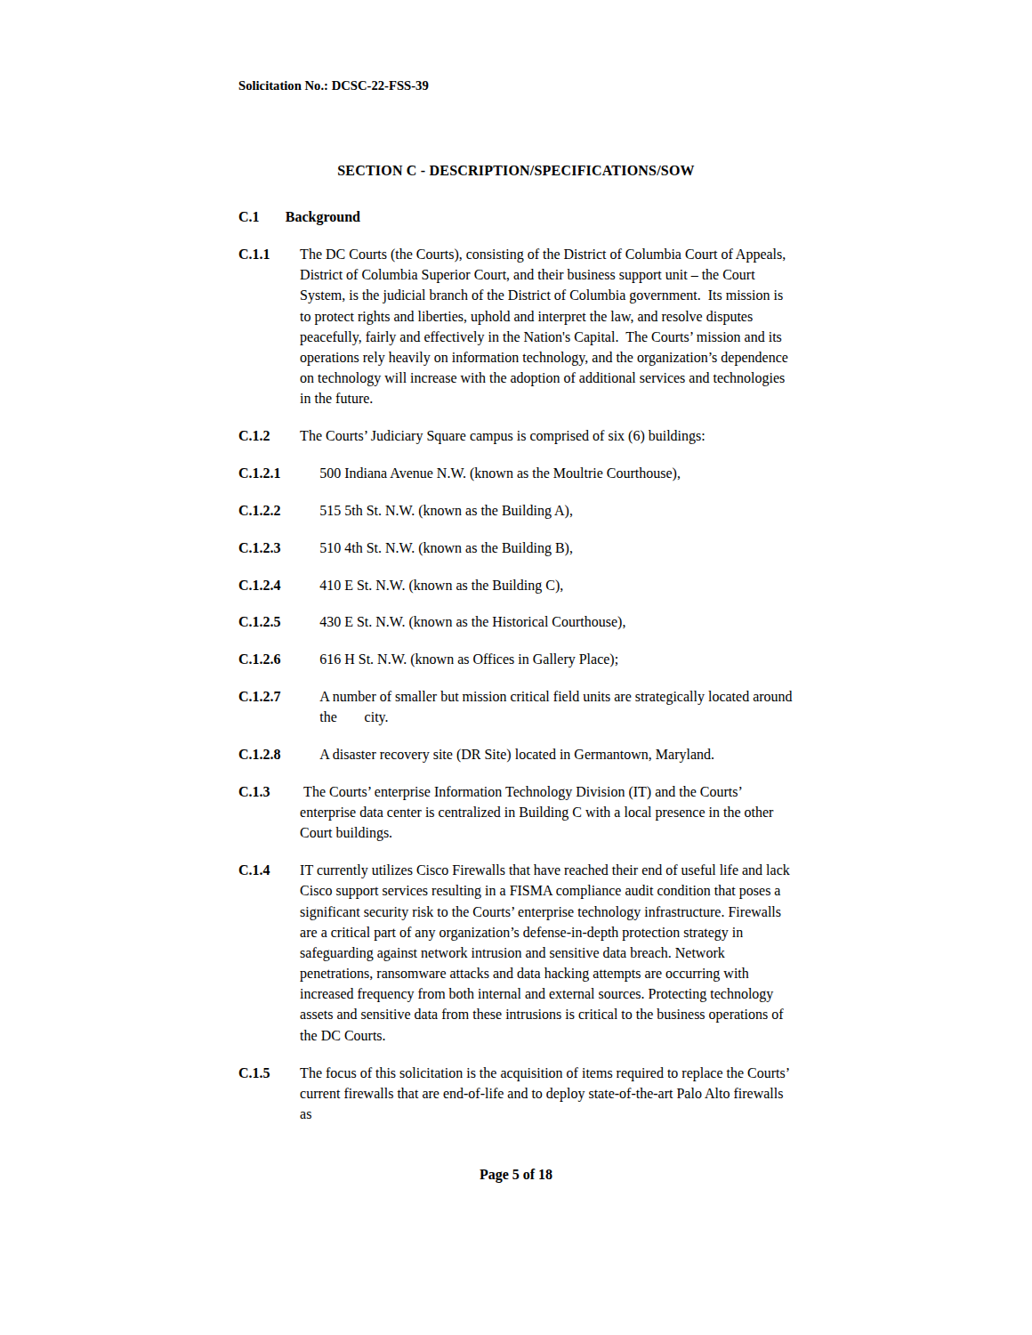Solicitation No.: DCSC-22-FSS-39
SECTION C - DESCRIPTION/SPECIFICATIONS/SOW
C.1 Background
C.1.1 The DC Courts (the Courts), consisting of the District of Columbia Court of Appeals, District of Columbia Superior Court, and their business support unit – the Court System, is the judicial branch of the District of Columbia government. Its mission is to protect rights and liberties, uphold and interpret the law, and resolve disputes peacefully, fairly and effectively in the Nation's Capital. The Courts’ mission and its operations rely heavily on information technology, and the organization’s dependence on technology will increase with the adoption of additional services and technologies in the future.
C.1.2 The Courts’ Judiciary Square campus is comprised of six (6) buildings:
C.1.2.1 500 Indiana Avenue N.W. (known as the Moultrie Courthouse),
C.1.2.2 515 5th St. N.W. (known as the Building A),
C.1.2.3 510 4th St. N.W. (known as the Building B),
C.1.2.4 410 E St. N.W. (known as the Building C),
C.1.2.5 430 E St. N.W. (known as the Historical Courthouse),
C.1.2.6 616 H St. N.W. (known as Offices in Gallery Place);
C.1.2.7 A number of smaller but mission critical field units are strategically located around the city.
C.1.2.8 A disaster recovery site (DR Site) located in Germantown, Maryland.
C.1.3 The Courts’ enterprise Information Technology Division (IT) and the Courts’ enterprise data center is centralized in Building C with a local presence in the other Court buildings.
C.1.4 IT currently utilizes Cisco Firewalls that have reached their end of useful life and lack Cisco support services resulting in a FISMA compliance audit condition that poses a significant security risk to the Courts’ enterprise technology infrastructure. Firewalls are a critical part of any organization’s defense-in-depth protection strategy in safeguarding against network intrusion and sensitive data breach. Network penetrations, ransomware attacks and data hacking attempts are occurring with increased frequency from both internal and external sources. Protecting technology assets and sensitive data from these intrusions is critical to the business operations of the DC Courts.
C.1.5 The focus of this solicitation is the acquisition of items required to replace the Courts’ current firewalls that are end-of-life and to deploy state-of-the-art Palo Alto firewalls as
Page 5 of 18